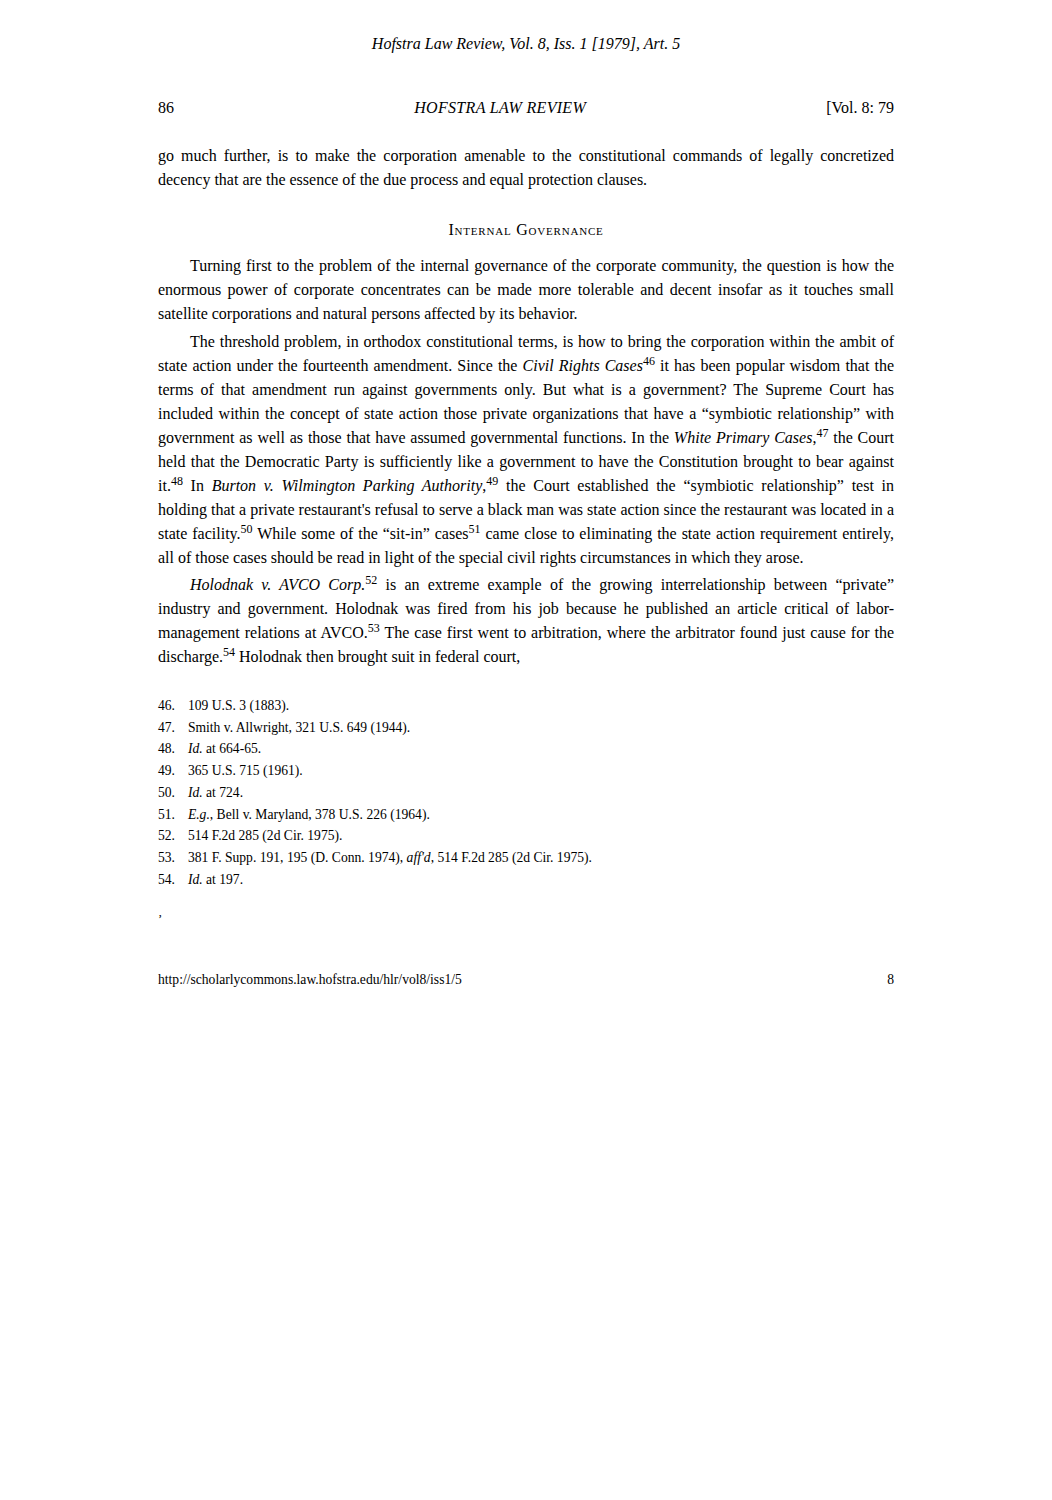Hofstra Law Review, Vol. 8, Iss. 1 [1979], Art. 5
86 HOFSTRA LAW REVIEW [Vol. 8: 79
go much further, is to make the corporation amenable to the constitutional commands of legally concretized decency that are the essence of the due process and equal protection clauses.
Internal Governance
Turning first to the problem of the internal governance of the corporate community, the question is how the enormous power of corporate concentrates can be made more tolerable and decent insofar as it touches small satellite corporations and natural persons affected by its behavior.
The threshold problem, in orthodox constitutional terms, is how to bring the corporation within the ambit of state action under the fourteenth amendment. Since the Civil Rights Cases46 it has been popular wisdom that the terms of that amendment run against governments only. But what is a government? The Supreme Court has included within the concept of state action those private organizations that have a “symbiotic relationship” with government as well as those that have assumed governmental functions. In the White Primary Cases,47 the Court held that the Democratic Party is sufficiently like a government to have the Constitution brought to bear against it.48 In Burton v. Wilmington Parking Authority,49 the Court established the “symbiotic relationship” test in holding that a private restaurant's refusal to serve a black man was state action since the restaurant was located in a state facility.50 While some of the “sit-in” cases51 came close to eliminating the state action requirement entirely, all of those cases should be read in light of the special civil rights circumstances in which they arose.
Holodnak v. AVCO Corp.52 is an extreme example of the growing interrelationship between “private” industry and government. Holodnak was fired from his job because he published an article critical of labor-management relations at AVCO.53 The case first went to arbitration, where the arbitrator found just cause for the discharge.54 Holodnak then brought suit in federal court,
46. 109 U.S. 3 (1883).
47. Smith v. Allwright, 321 U.S. 649 (1944).
48. Id. at 664-65.
49. 365 U.S. 715 (1961).
50. Id. at 724.
51. E.g., Bell v. Maryland, 378 U.S. 226 (1964).
52. 514 F.2d 285 (2d Cir. 1975).
53. 381 F. Supp. 191, 195 (D. Conn. 1974), aff'd, 514 F.2d 285 (2d Cir. 1975).
54. Id. at 197.
’
http://scholarlycommons.law.hofstra.edu/hlr/vol8/iss1/5 8